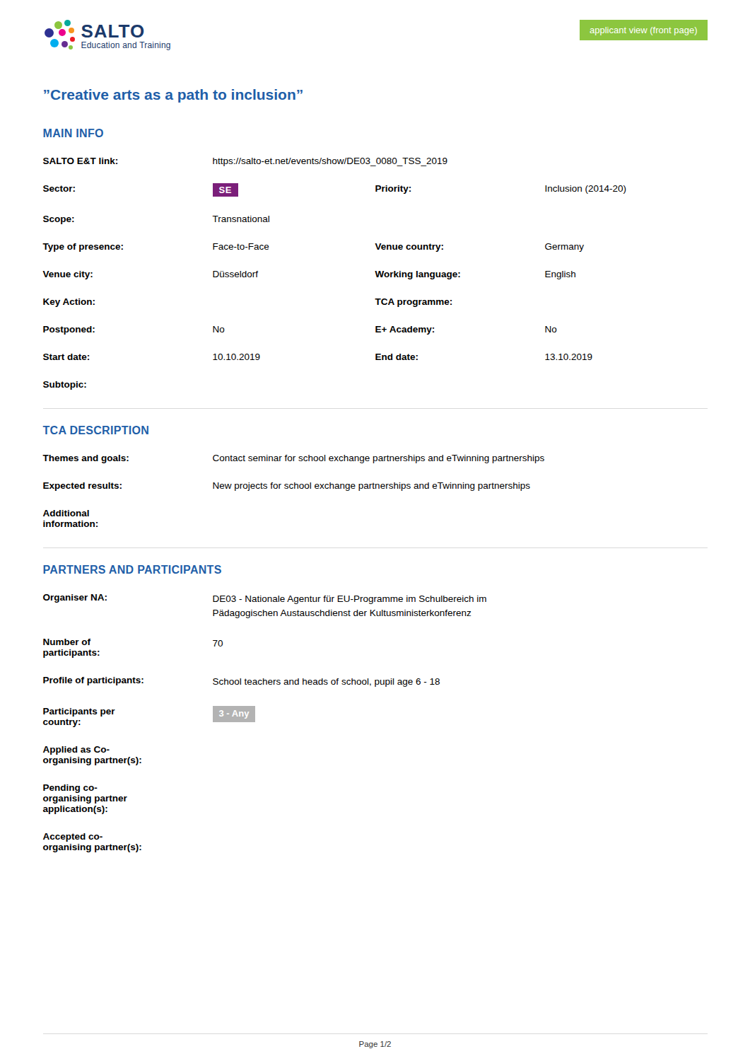SALTO
Education and Training
applicant view (front page)
”Creative arts as a path to inclusion”
MAIN INFO
SALTO E&T link:
https://salto-et.net/events/show/DE03_0080_TSS_2019
Sector:
SE
Priority:
Inclusion (2014-20)
Scope:
Transnational
Type of presence:
Face-to-Face
Venue country:
Germany
Venue city:
Düsseldorf
Working language:
English
Key Action:
TCA programme:
Postponed:
No
E+ Academy:
No
Start date:
10.10.2019
End date:
13.10.2019
Subtopic:
TCA DESCRIPTION
Themes and goals:
Contact seminar for school exchange partnerships and eTwinning partnerships
Expected results:
New projects for school exchange partnerships and eTwinning partnerships
Additional
information:
PARTNERS AND PARTICIPANTS
Organiser NA:
DE03 - Nationale Agentur für EU-Programme im Schulbereich im
Pädagogischen Austauschdienst der Kultusministerkonferenz
Number of
participants:
70
Profile of participants:
School teachers and heads of school, pupil age 6 - 18
Participants per
country:
3 - Any
Applied as Co-
organising partner(s):
Pending co-
organising partner
application(s):
Accepted co-
organising partner(s):
Page 1/2